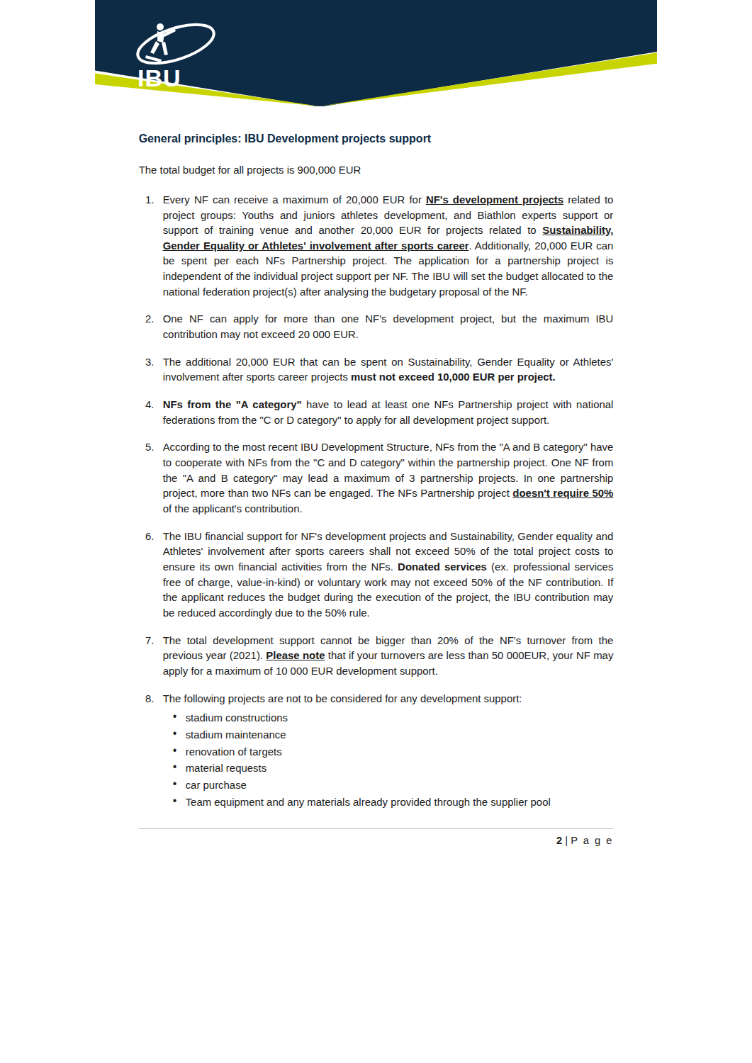IBU
General principles: IBU Development projects support
The total budget for all projects is 900,000 EUR
Every NF can receive a maximum of 20,000 EUR for NF's development projects related to project groups: Youths and juniors athletes development, and Biathlon experts support or support of training venue and another 20,000 EUR for projects related to Sustainability, Gender Equality or Athletes' involvement after sports career. Additionally, 20,000 EUR can be spent per each NFs Partnership project. The application for a partnership project is independent of the individual project support per NF. The IBU will set the budget allocated to the national federation project(s) after analysing the budgetary proposal of the NF.
One NF can apply for more than one NF's development project, but the maximum IBU contribution may not exceed 20 000 EUR.
The additional 20,000 EUR that can be spent on Sustainability, Gender Equality or Athletes' involvement after sports career projects must not exceed 10,000 EUR per project.
NFs from the "A category" have to lead at least one NFs Partnership project with national federations from the "C or D category" to apply for all development project support.
According to the most recent IBU Development Structure, NFs from the "A and B category" have to cooperate with NFs from the "C and D category" within the partnership project. One NF from the "A and B category" may lead a maximum of 3 partnership projects. In one partnership project, more than two NFs can be engaged. The NFs Partnership project doesn't require 50% of the applicant's contribution.
The IBU financial support for NF's development projects and Sustainability, Gender equality and Athletes' involvement after sports careers shall not exceed 50% of the total project costs to ensure its own financial activities from the NFs. Donated services (ex. professional services free of charge, value-in-kind) or voluntary work may not exceed 50% of the NF contribution. If the applicant reduces the budget during the execution of the project, the IBU contribution may be reduced accordingly due to the 50% rule.
The total development support cannot be bigger than 20% of the NF's turnover from the previous year (2021). Please note that if your turnovers are less than 50 000EUR, your NF may apply for a maximum of 10 000 EUR development support.
The following projects are not to be considered for any development support:
stadium constructions
stadium maintenance
renovation of targets
material requests
car purchase
Team equipment and any materials already provided through the supplier pool
2 | P a g e